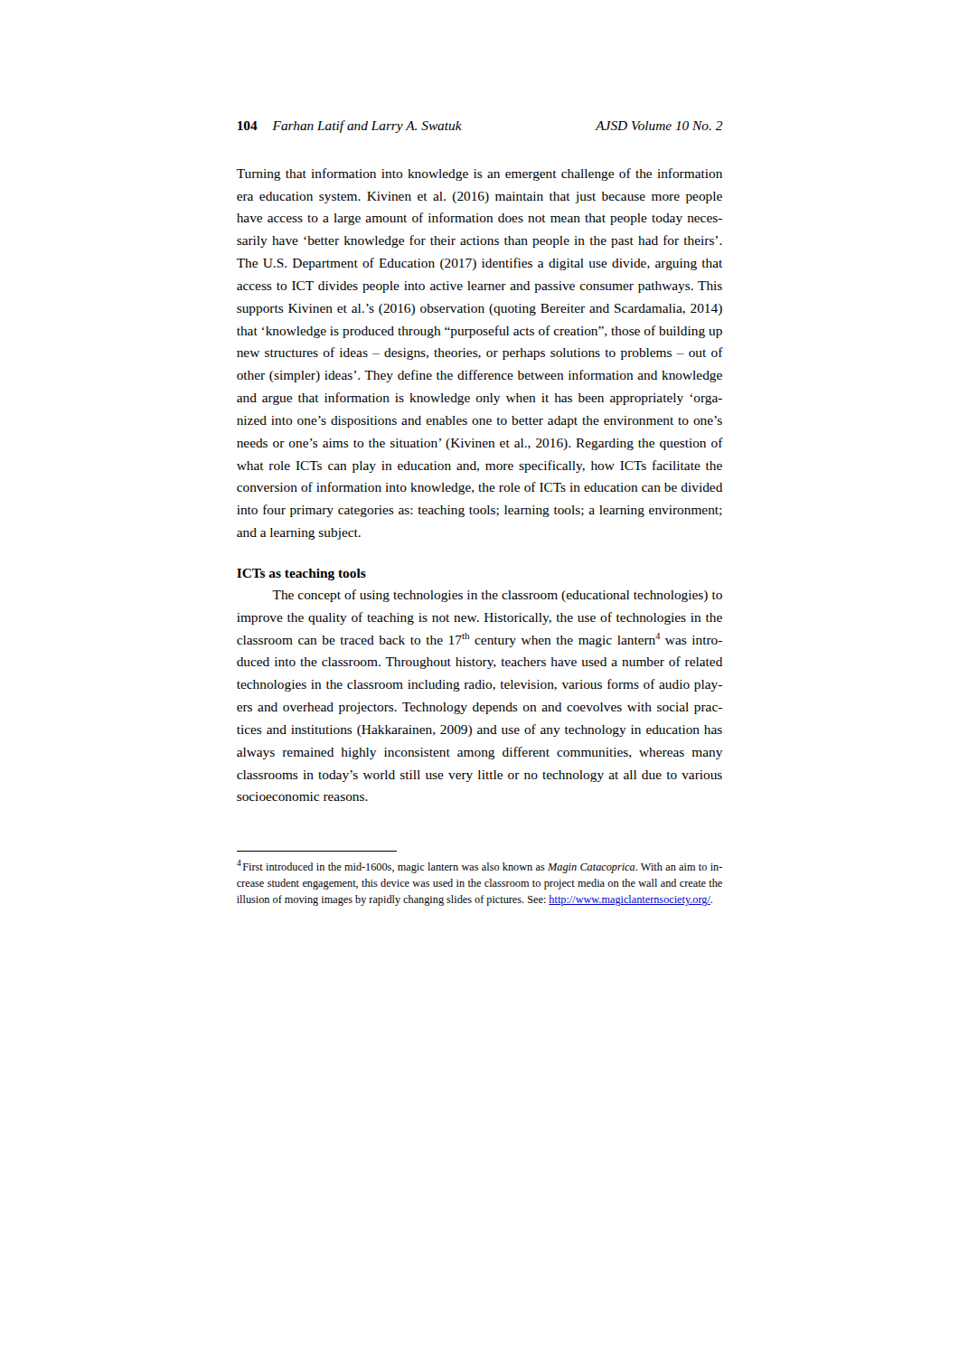104 Farhan Latif and Larry A. Swatuk AJSD Volume 10 No. 2
Turning that information into knowledge is an emergent challenge of the information era education system. Kivinen et al. (2016) maintain that just because more people have access to a large amount of information does not mean that people today necessarily have ‘better knowledge for their actions than people in the past had for theirs’. The U.S. Department of Education (2017) identifies a digital use divide, arguing that access to ICT divides people into active learner and passive consumer pathways. This supports Kivinen et al.’s (2016) observation (quoting Bereiter and Scardamalia, 2014) that ‘knowledge is produced through “purposeful acts of creation”, those of building up new structures of ideas – designs, theories, or perhaps solutions to problems – out of other (simpler) ideas’. They define the difference between information and knowledge and argue that information is knowledge only when it has been appropriately ‘organized into one’s dispositions and enables one to better adapt the environment to one’s needs or one’s aims to the situation’ (Kivinen et al., 2016). Regarding the question of what role ICTs can play in education and, more specifically, how ICTs facilitate the conversion of information into knowledge, the role of ICTs in education can be divided into four primary categories as: teaching tools; learning tools; a learning environment; and a learning subject.
ICTs as teaching tools
The concept of using technologies in the classroom (educational technologies) to improve the quality of teaching is not new. Historically, the use of technologies in the classroom can be traced back to the 17th century when the magic lantern4 was introduced into the classroom. Throughout history, teachers have used a number of related technologies in the classroom including radio, television, various forms of audio players and overhead projectors. Technology depends on and coevolves with social practices and institutions (Hakkarainen, 2009) and use of any technology in education has always remained highly inconsistent among different communities, whereas many classrooms in today’s world still use very little or no technology at all due to various socioeconomic reasons.
4First introduced in the mid-1600s, magic lantern was also known as Magin Catacoprica. With an aim to increase student engagement, this device was used in the classroom to project media on the wall and create the illusion of moving images by rapidly changing slides of pictures. See: http://www.magiclanternsociety.org/.